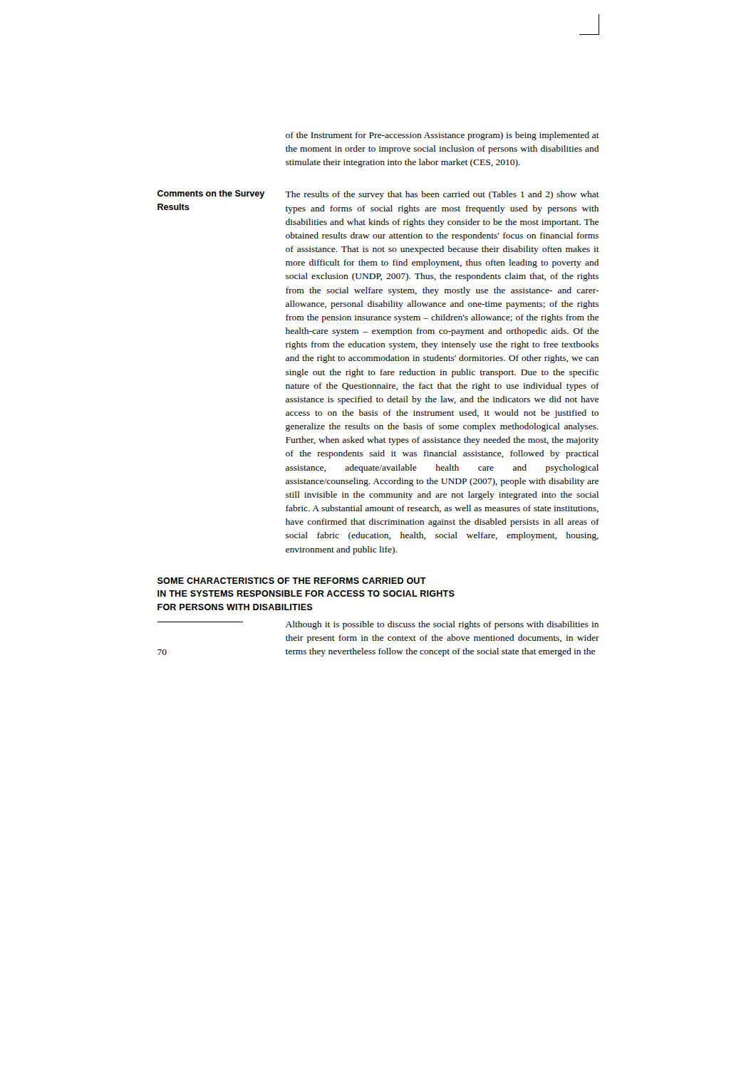of the Instrument for Pre-accession Assistance program) is being implemented at the moment in order to improve social inclusion of persons with disabilities and stimulate their integration into the labor market (CES, 2010).
Comments on the Survey Results
The results of the survey that has been carried out (Tables 1 and 2) show what types and forms of social rights are most frequently used by persons with disabilities and what kinds of rights they consider to be the most important. The obtained results draw our attention to the respondents' focus on financial forms of assistance. That is not so unexpected because their disability often makes it more difficult for them to find employment, thus often leading to poverty and social exclusion (UNDP, 2007). Thus, the respondents claim that, of the rights from the social welfare system, they mostly use the assistance- and carer-allowance, personal disability allowance and one-time payments; of the rights from the pension insurance system – children's allowance; of the rights from the health-care system – exemption from co-payment and orthopedic aids. Of the rights from the education system, they intensely use the right to free textbooks and the right to accommodation in students' dormitories. Of other rights, we can single out the right to fare reduction in public transport. Due to the specific nature of the Questionnaire, the fact that the right to use individual types of assistance is specified to detail by the law, and the indicators we did not have access to on the basis of the instrument used, it would not be justified to generalize the results on the basis of some complex methodological analyses. Further, when asked what types of assistance they needed the most, the majority of the respondents said it was financial assistance, followed by practical assistance, adequate/available health care and psychological assistance/counseling. According to the UNDP (2007), people with disability are still invisible in the community and are not largely integrated into the social fabric. A substantial amount of research, as well as measures of state institutions, have confirmed that discrimination against the disabled persists in all areas of social fabric (education, health, social welfare, employment, housing, environment and public life).
SOME CHARACTERISTICS OF THE REFORMS CARRIED OUT
IN THE SYSTEMS RESPONSIBLE FOR ACCESS TO SOCIAL RIGHTS
FOR PERSONS WITH DISABILITIES
Although it is possible to discuss the social rights of persons with disabilities in their present form in the context of the above mentioned documents, in wider terms they nevertheless follow the concept of the social state that emerged in the
70